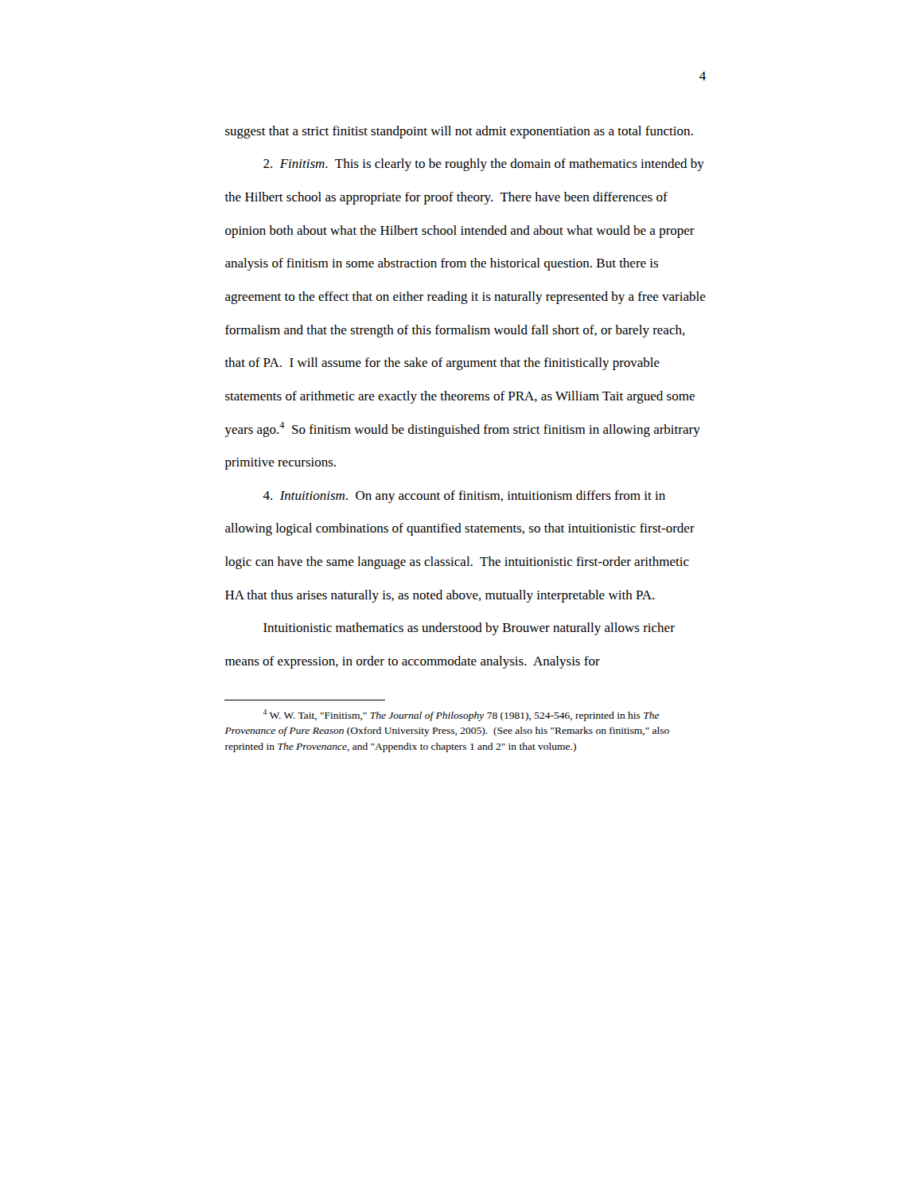4
suggest that a strict finitist standpoint will not admit exponentiation as a total function.
2. Finitism. This is clearly to be roughly the domain of mathematics intended by the Hilbert school as appropriate for proof theory. There have been differences of opinion both about what the Hilbert school intended and about what would be a proper analysis of finitism in some abstraction from the historical question. But there is agreement to the effect that on either reading it is naturally represented by a free variable formalism and that the strength of this formalism would fall short of, or barely reach, that of PA. I will assume for the sake of argument that the finitistically provable statements of arithmetic are exactly the theorems of PRA, as William Tait argued some years ago.4 So finitism would be distinguished from strict finitism in allowing arbitrary primitive recursions.
4. Intuitionism. On any account of finitism, intuitionism differs from it in allowing logical combinations of quantified statements, so that intuitionistic first-order logic can have the same language as classical. The intuitionistic first-order arithmetic HA that thus arises naturally is, as noted above, mutually interpretable with PA.
Intuitionistic mathematics as understood by Brouwer naturally allows richer means of expression, in order to accommodate analysis. Analysis for
4 W. W. Tait, "Finitism," The Journal of Philosophy 78 (1981), 524-546, reprinted in his The Provenance of Pure Reason (Oxford University Press, 2005). (See also his "Remarks on finitism," also reprinted in The Provenance, and "Appendix to chapters 1 and 2" in that volume.)